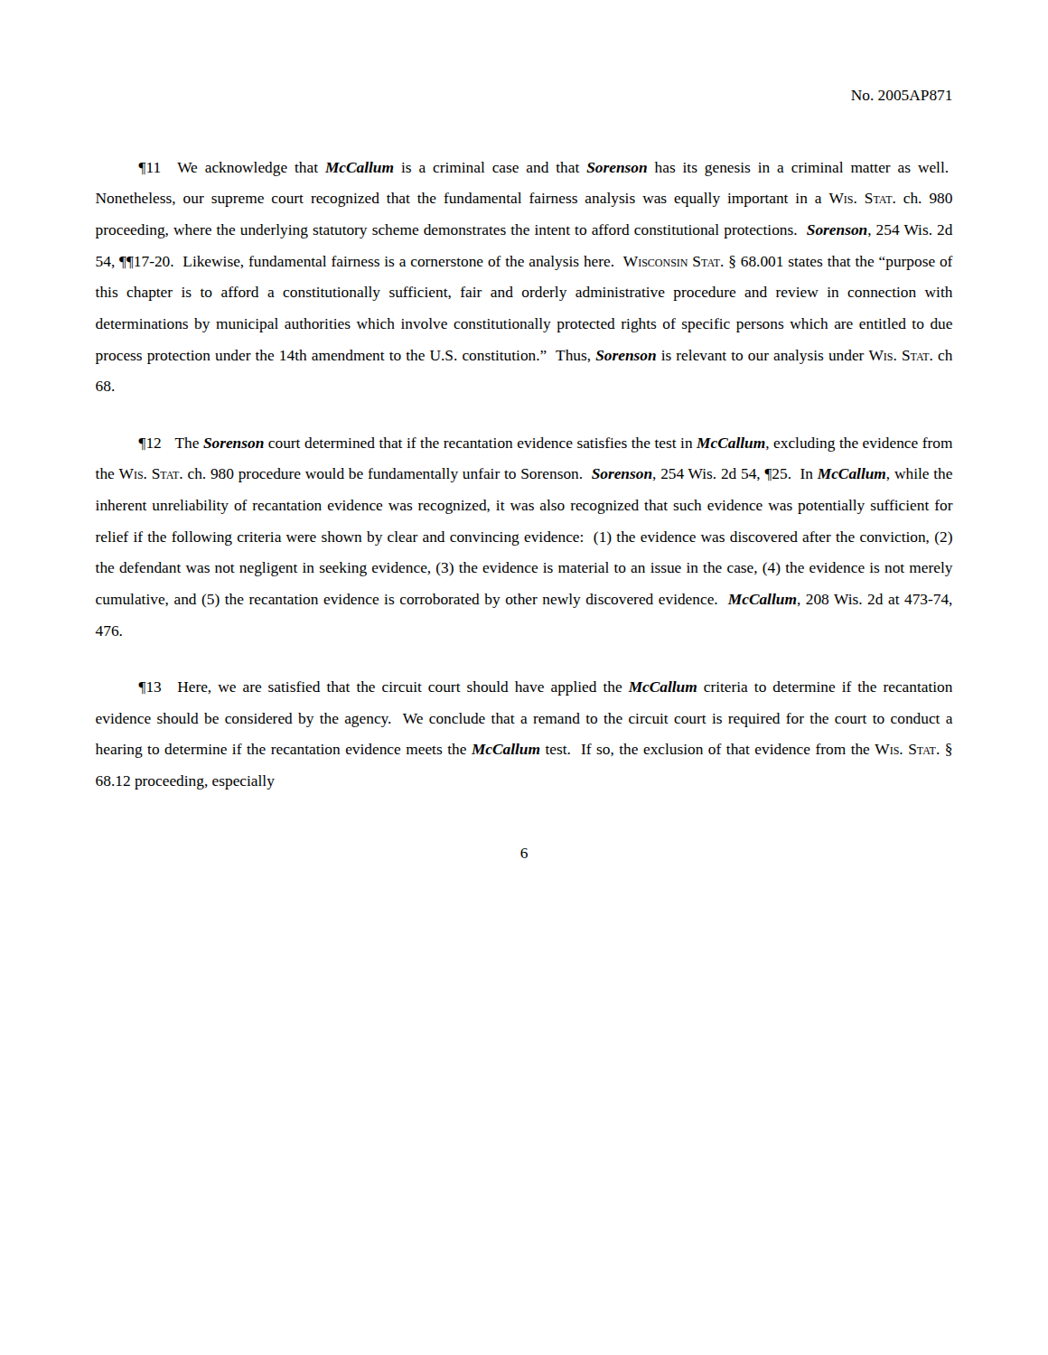No. 2005AP871
¶11 We acknowledge that McCallum is a criminal case and that Sorenson has its genesis in a criminal matter as well. Nonetheless, our supreme court recognized that the fundamental fairness analysis was equally important in a Wis. Stat. ch. 980 proceeding, where the underlying statutory scheme demonstrates the intent to afford constitutional protections. Sorenson, 254 Wis. 2d 54, ¶¶17-20. Likewise, fundamental fairness is a cornerstone of the analysis here. Wisconsin Stat. § 68.001 states that the “purpose of this chapter is to afford a constitutionally sufficient, fair and orderly administrative procedure and review in connection with determinations by municipal authorities which involve constitutionally protected rights of specific persons which are entitled to due process protection under the 14th amendment to the U.S. constitution.” Thus, Sorenson is relevant to our analysis under Wis. Stat. ch 68.
¶12 The Sorenson court determined that if the recantation evidence satisfies the test in McCallum, excluding the evidence from the Wis. Stat. ch. 980 procedure would be fundamentally unfair to Sorenson. Sorenson, 254 Wis. 2d 54, ¶25. In McCallum, while the inherent unreliability of recantation evidence was recognized, it was also recognized that such evidence was potentially sufficient for relief if the following criteria were shown by clear and convincing evidence: (1) the evidence was discovered after the conviction, (2) the defendant was not negligent in seeking evidence, (3) the evidence is material to an issue in the case, (4) the evidence is not merely cumulative, and (5) the recantation evidence is corroborated by other newly discovered evidence. McCallum, 208 Wis. 2d at 473-74, 476.
¶13 Here, we are satisfied that the circuit court should have applied the McCallum criteria to determine if the recantation evidence should be considered by the agency. We conclude that a remand to the circuit court is required for the court to conduct a hearing to determine if the recantation evidence meets the McCallum test. If so, the exclusion of that evidence from the Wis. Stat. § 68.12 proceeding, especially
6